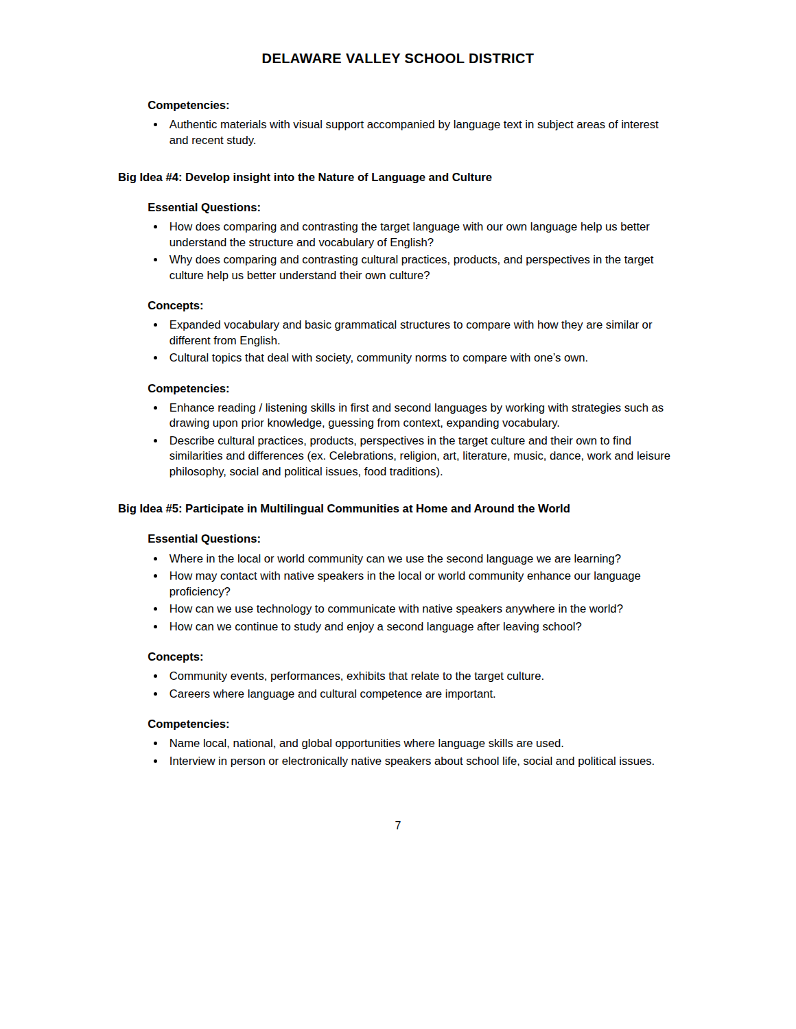DELAWARE VALLEY SCHOOL DISTRICT
Competencies:
Authentic materials with visual support accompanied by language text in subject areas of interest and recent study.
Big Idea #4: Develop insight into the Nature of Language and Culture
Essential Questions:
How does comparing and contrasting the target language with our own language help us better understand the structure and vocabulary of English?
Why does comparing and contrasting cultural practices, products, and perspectives in the target culture help us better understand their own culture?
Concepts:
Expanded vocabulary and basic grammatical structures to compare with how they are similar or different from English.
Cultural topics that deal with society, community norms to compare with one’s own.
Competencies:
Enhance reading / listening skills in first and second languages by working with strategies such as drawing upon prior knowledge, guessing from context, expanding vocabulary.
Describe cultural practices, products, perspectives in the target culture and their own to find similarities and differences (ex. Celebrations, religion, art, literature, music, dance, work and leisure philosophy, social and political issues, food traditions).
Big Idea #5: Participate in Multilingual Communities at Home and Around the World
Essential Questions:
Where in the local or world community can we use the second language we are learning?
How may contact with native speakers in the local or world community enhance our language proficiency?
How can we use technology to communicate with native speakers anywhere in the world?
How can we continue to study and enjoy a second language after leaving school?
Concepts:
Community events, performances, exhibits that relate to the target culture.
Careers where language and cultural competence are important.
Competencies:
Name local, national, and global opportunities where language skills are used.
Interview in person or electronically native speakers about school life, social and political issues.
7